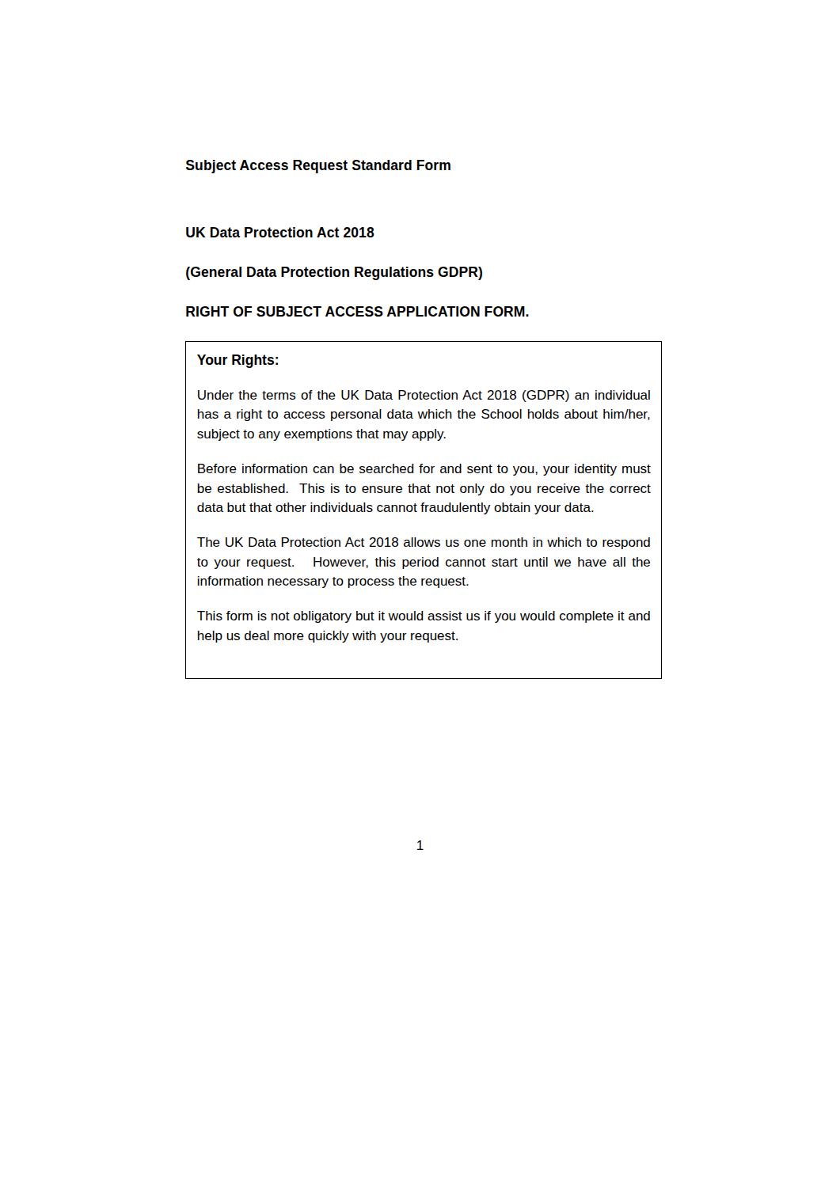Subject Access Request Standard Form
UK Data Protection Act 2018
(General Data Protection Regulations GDPR)
RIGHT OF SUBJECT ACCESS APPLICATION FORM.
Your Rights:
Under the terms of the UK Data Protection Act 2018 (GDPR) an individual has a right to access personal data which the School holds about him/her, subject to any exemptions that may apply.
Before information can be searched for and sent to you, your identity must be established. This is to ensure that not only do you receive the correct data but that other individuals cannot fraudulently obtain your data.
The UK Data Protection Act 2018 allows us one month in which to respond to your request. However, this period cannot start until we have all the information necessary to process the request.
This form is not obligatory but it would assist us if you would complete it and help us deal more quickly with your request.
1